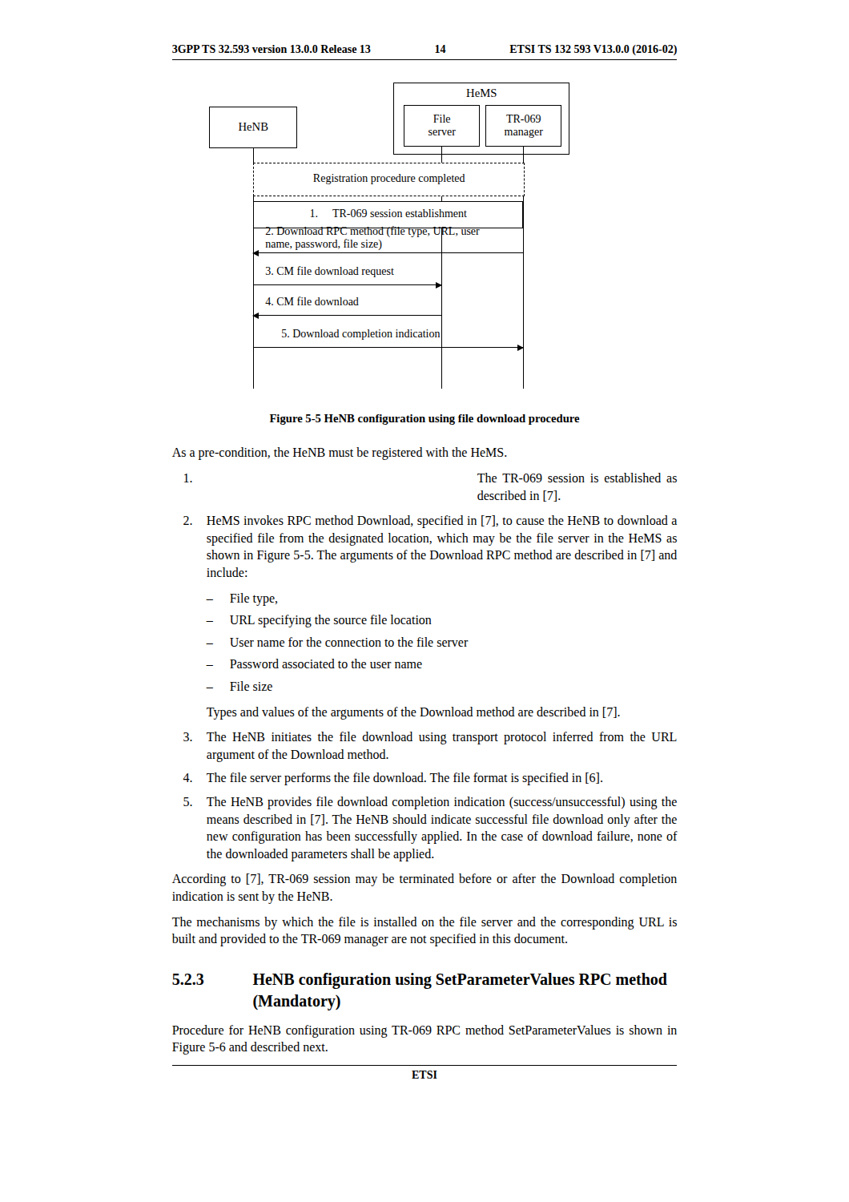3GPP TS 32.593 version 13.0.0 Release 13
14
ETSI TS 132 593 V13.0.0 (2016-02)
HeMS
File
server
TR-069
manager
HeNB
Registration procedure completed
1. TR-069 session establishment
2. Download RPC method (file type, URL, user
name, password, file size)
3. CM file download request
4. CM file download
5. Download completion indication
Figure 5-5 HeNB configuration using file download procedure
As a pre-condition, the HeNB must be registered with the HeMS.
1.
The TR-069 session is established as described in [7].
2. HeMS invokes RPC method Download, specified in [7], to cause the HeNB to download a specified file from the designated location, which may be the file server in the HeMS as shown in Figure 5-5. The arguments of the Download RPC method are described in [7] and include:
–File type,
–URL specifying the source file location
–User name for the connection to the file server
–Password associated to the user name
–File size
Types and values of the arguments of the Download method are described in [7].
3. The HeNB initiates the file download using transport protocol inferred from the URL argument of the Download method.
4. The file server performs the file download. The file format is specified in [6].
5. The HeNB provides file download completion indication (success/unsuccessful) using the means described in [7]. The HeNB should indicate successful file download only after the new configuration has been successfully applied. In the case of download failure, none of the downloaded parameters shall be applied.
According to [7], TR-069 session may be terminated before or after the Download completion indication is sent by the HeNB.
The mechanisms by which the file is installed on the file server and the corresponding URL is built and provided to the TR-069 manager are not specified in this document.
5.2.3 HeNB configuration using SetParameterValues RPC method (Mandatory)
Procedure for HeNB configuration using TR-069 RPC method SetParameterValues is shown in Figure 5-6 and described next.
ETSI